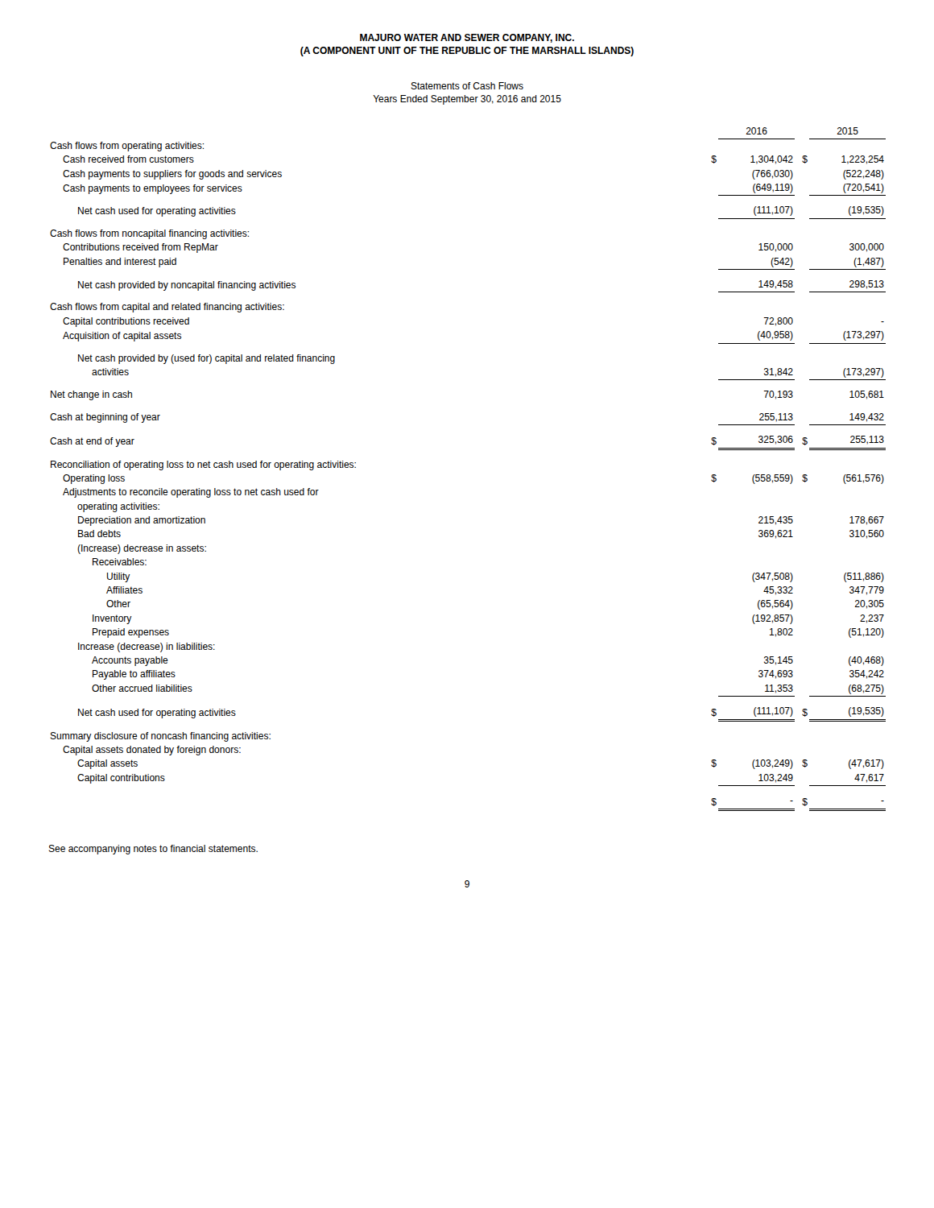MAJURO WATER AND SEWER COMPANY, INC.
(A COMPONENT UNIT OF THE REPUBLIC OF THE MARSHALL ISLANDS)
Statements of Cash Flows
Years Ended September 30, 2016 and 2015
| | | 2016 | | 2015 |
| Cash flows from operating activities: | | | | |
| Cash received from customers | $ | 1,304,042 | $ | 1,223,254 |
| Cash payments to suppliers for goods and services | | (766,030) | | (522,248) |
| Cash payments to employees for services | | (649,119) | | (720,541) |
| Net cash used for operating activities | | (111,107) | | (19,535) |
| Cash flows from noncapital financing activities: | | | | |
| Contributions received from RepMar | | 150,000 | | 300,000 |
| Penalties and interest paid | | (542) | | (1,487) |
| Net cash provided by noncapital financing activities | | 149,458 | | 298,513 |
| Cash flows from capital and related financing activities: | | | | |
| Capital contributions received | | 72,800 | | - |
| Acquisition of capital assets | | (40,958) | | (173,297) |
| Net cash provided by (used for) capital and related financing | | | | |
| activities | | 31,842 | | (173,297) |
| Net change in cash | | 70,193 | | 105,681 |
| Cash at beginning of year | | 255,113 | | 149,432 |
| Cash at end of year | $ | 325,306 | $ | 255,113 |
| Reconciliation of operating loss to net cash used for operating activities: | | | | |
| Operating loss | $ | (558,559) | $ | (561,576) |
| Adjustments to reconcile operating loss to net cash used for | | | | |
| operating activities: | | | | |
| Depreciation and amortization | | 215,435 | | 178,667 |
| Bad debts | | 369,621 | | 310,560 |
| (Increase) decrease in assets: | | | | |
| Receivables: | | | | |
| Utility | | (347,508) | | (511,886) |
| Affiliates | | 45,332 | | 347,779 |
| Other | | (65,564) | | 20,305 |
| Inventory | | (192,857) | | 2,237 |
| Prepaid expenses | | 1,802 | | (51,120) |
| Increase (decrease) in liabilities: | | | | |
| Accounts payable | | 35,145 | | (40,468) |
| Payable to affiliates | | 374,693 | | 354,242 |
| Other accrued liabilities | | 11,353 | | (68,275) |
| Net cash used for operating activities | $ | (111,107) | $ | (19,535) |
| Summary disclosure of noncash financing activities: | | | | |
| Capital assets donated by foreign donors: | | | | |
| Capital assets | $ | (103,249) | $ | (47,617) |
| Capital contributions | | 103,249 | | 47,617 |
| | $ | - | $ | - |
See accompanying notes to financial statements.
9